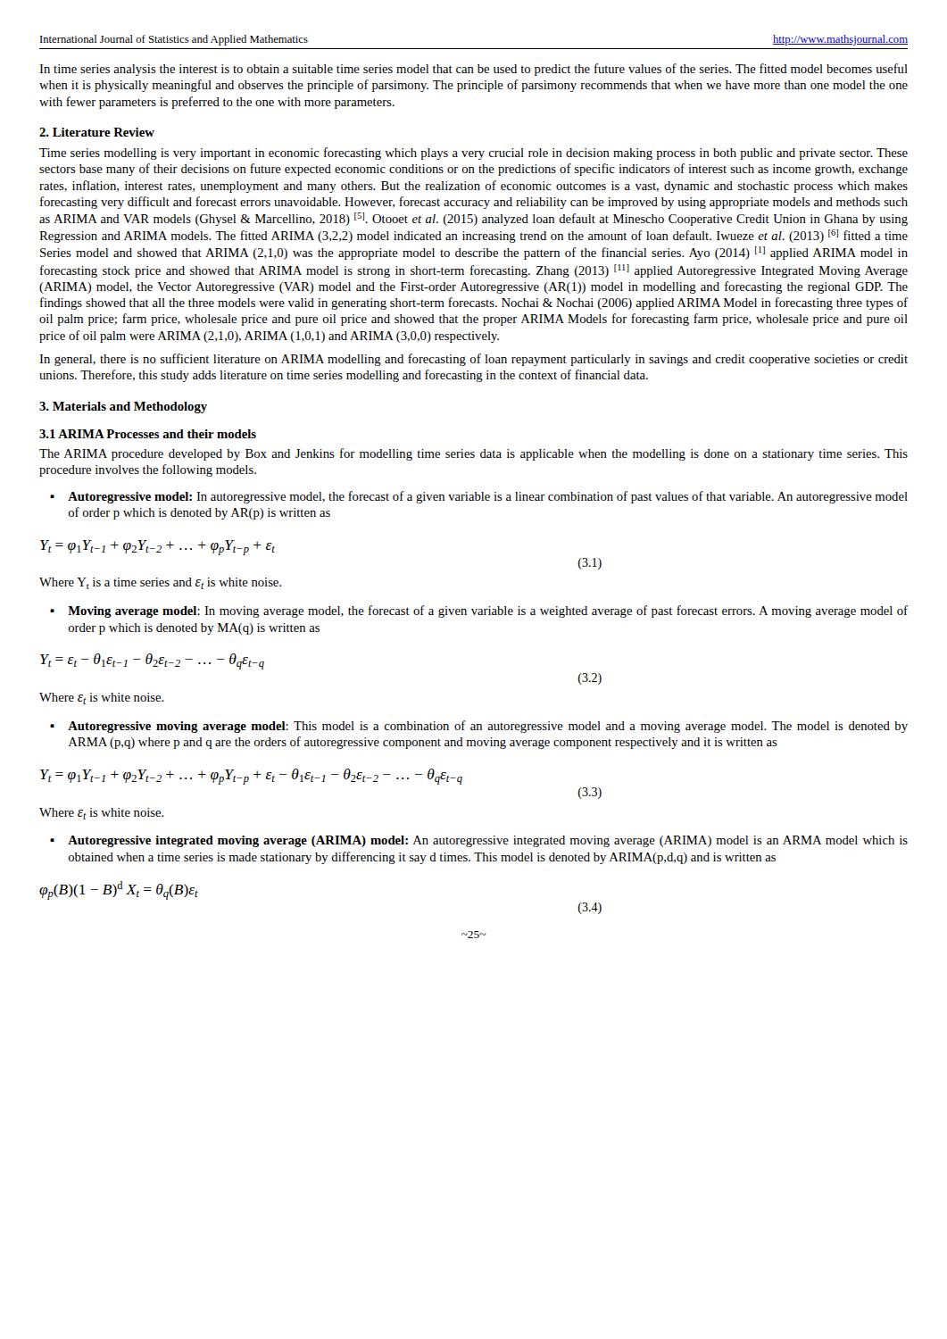International Journal of Statistics and Applied Mathematics http://www.mathsjournal.com
In time series analysis the interest is to obtain a suitable time series model that can be used to predict the future values of the series. The fitted model becomes useful when it is physically meaningful and observes the principle of parsimony. The principle of parsimony recommends that when we have more than one model the one with fewer parameters is preferred to the one with more parameters.
2. Literature Review
Time series modelling is very important in economic forecasting which plays a very crucial role in decision making process in both public and private sector. These sectors base many of their decisions on future expected economic conditions or on the predictions of specific indicators of interest such as income growth, exchange rates, inflation, interest rates, unemployment and many others. But the realization of economic outcomes is a vast, dynamic and stochastic process which makes forecasting very difficult and forecast errors unavoidable. However, forecast accuracy and reliability can be improved by using appropriate models and methods such as ARIMA and VAR models (Ghysel & Marcellino, 2018) [5]. Otooet et al. (2015) analyzed loan default at Minescho Cooperative Credit Union in Ghana by using Regression and ARIMA models. The fitted ARIMA (3,2,2) model indicated an increasing trend on the amount of loan default. Iwueze et al. (2013) [6] fitted a time Series model and showed that ARIMA (2,1,0) was the appropriate model to describe the pattern of the financial series. Ayo (2014) [1] applied ARIMA model in forecasting stock price and showed that ARIMA model is strong in short-term forecasting. Zhang (2013) [11] applied Autoregressive Integrated Moving Average (ARIMA) model, the Vector Autoregressive (VAR) model and the First-order Autoregressive (AR(1)) model in modelling and forecasting the regional GDP. The findings showed that all the three models were valid in generating short-term forecasts. Nochai & Nochai (2006) applied ARIMA Model in forecasting three types of oil palm price; farm price, wholesale price and pure oil price and showed that the proper ARIMA Models for forecasting farm price, wholesale price and pure oil price of oil palm were ARIMA (2,1,0), ARIMA (1,0,1) and ARIMA (3,0,0) respectively.
In general, there is no sufficient literature on ARIMA modelling and forecasting of loan repayment particularly in savings and credit cooperative societies or credit unions. Therefore, this study adds literature on time series modelling and forecasting in the context of financial data.
3. Materials and Methodology
3.1 ARIMA Processes and their models
The ARIMA procedure developed by Box and Jenkins for modelling time series data is applicable when the modelling is done on a stationary time series. This procedure involves the following models.
Autoregressive model: In autoregressive model, the forecast of a given variable is a linear combination of past values of that variable. An autoregressive model of order p which is denoted by AR(p) is written as
Yt = φ1Yt−1 + φ2Yt−2 + … + φp Yt−p + εt (3.1)
Where Yt is a time series and εt is white noise.
Moving average model: In moving average model, the forecast of a given variable is a weighted average of past forecast errors. A moving average model of order p which is denoted by MA(q) is written as
Yt = εt − θ1εt−1 − θ2εt−2 − … − θq εt−q (3.2)
Where εt is white noise.
Autoregressive moving average model: This model is a combination of an autoregressive model and a moving average model. The model is denoted by ARMA (p,q) where p and q are the orders of autoregressive component and moving average component respectively and it is written as
Yt = φ1Yt−1 + φ2Yt−2 + … + φp Yt−p + εt − θ1εt−1 − θ2εt−2 − … − θq εt−q (3.3)
Where εt is white noise.
Autoregressive integrated moving average (ARIMA) model: An autoregressive integrated moving average (ARIMA) model is an ARMA model which is obtained when a time series is made stationary by differencing it say d times. This model is denoted by ARIMA(p,d,q) and is written as
φp(B)(1 − B)d Xt = θq(B)εt (3.4)
~25~